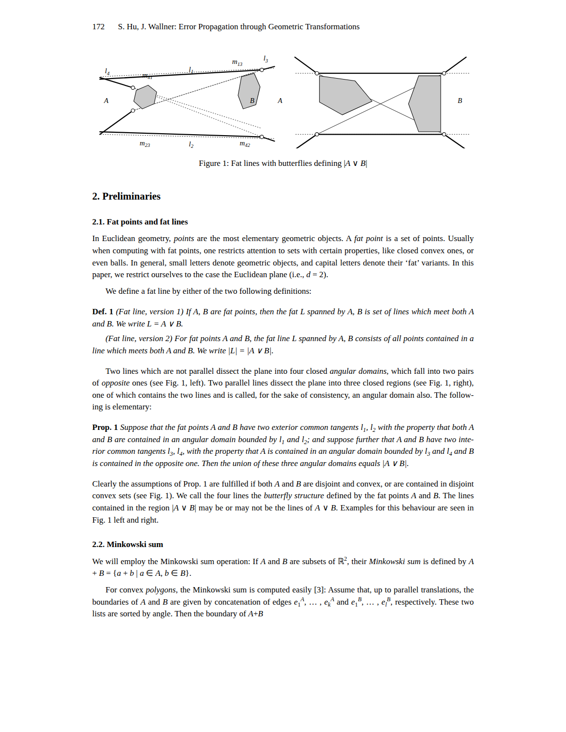172 S. Hu, J. Wallner: Error Propagation through Geometric Transformations
Fat lines with butterflies defining |A ∨ B| Left: two grey convex polygons A and B with four common tangent lines labelled l1, l2, l3, l4 meeting at points m41, m23, m13, m42, forming a butterfly structure. Right: two grey polygons A and B with parallel exterior tangents and crossing interior tangents. l4 m41 l1 m13 l3 A B m23 l2 m42 A B
Figure 1: Fat lines with butterflies defining |A ∨ B|
2. Preliminaries
2.1. Fat points and fat lines
In Euclidean geometry, points are the most elementary geometric objects. A fat point is a set of points. Usually when computing with fat points, one restricts attention to sets with certain properties, like closed convex ones, or even balls. In general, small letters denote geometric objects, and capital letters denote their ‘fat’ variants. In this paper, we restrict ourselves to the case the Euclidean plane (i.e., d = 2).
We define a fat line by either of the two following definitions:
Def. 1 (Fat line, version 1) If A, B are fat points, then the fat L spanned by A, B is set of lines which meet both A and B. We write L = A ∨ B.
(Fat line, version 2) For fat points A and B, the fat line L spanned by A, B consists of all points contained in a line which meets both A and B. We write |L| = |A ∨ B|.
Two lines which are not parallel dissect the plane into four closed angular domains, which fall into two pairs of opposite ones (see Fig. 1, left). Two parallel lines dissect the plane into three closed regions (see Fig. 1, right), one of which contains the two lines and is called, for the sake of consistency, an angular domain also. The following is elementary:
Prop. 1 Suppose that the fat points A and B have two exterior common tangents l1, l2 with the property that both A and B are contained in an angular domain bounded by l1 and l2; and suppose further that A and B have two interior common tangents l3, l4, with the property that A is contained in an angular domain bounded by l3 and l4 and B is contained in the opposite one. Then the union of these three angular domains equals |A ∨ B|.
Clearly the assumptions of Prop. 1 are fulfilled if both A and B are disjoint and convex, or are contained in disjoint convex sets (see Fig. 1). We call the four lines the butterfly structure defined by the fat points A and B. The lines contained in the region |A ∨ B| may be or may not be the lines of A ∨ B. Examples for this behaviour are seen in Fig. 1 left and right.
2.2. Minkowski sum
We will employ the Minkowski sum operation: If A and B are subsets of ℝ2, their Minkowski sum is defined by A + B = {a + b | a ∈ A, b ∈ B}.
For convex polygons, the Minkowski sum is computed easily [3]: Assume that, up to parallel translations, the boundaries of A and B are given by concatenation of edges e1A, … , ekA and e1B, … , elB, respectively. These two lists are sorted by angle. Then the boundary of A+B